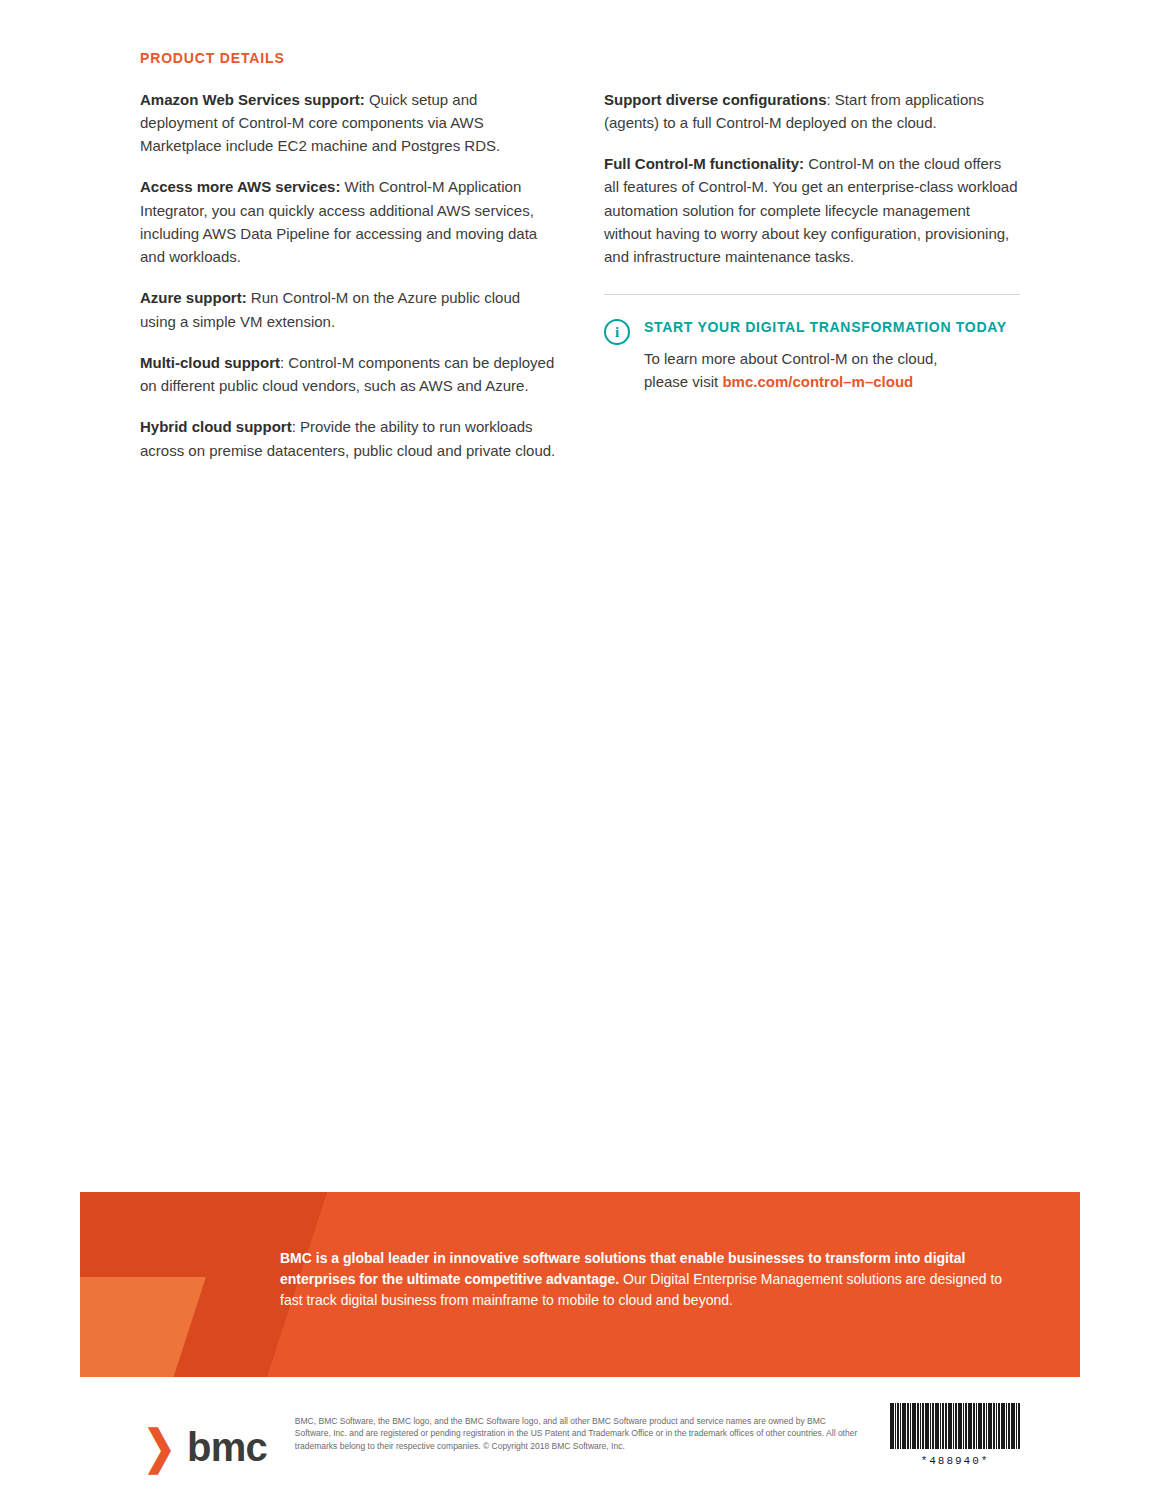Product Details
Amazon Web Services support: Quick setup and deployment of Control-M core components via AWS Marketplace include EC2 machine and Postgres RDS.
Access more AWS services: With Control-M Application Integrator, you can quickly access additional AWS services, including AWS Data Pipeline for accessing and moving data and workloads.
Azure support: Run Control-M on the Azure public cloud using a simple VM extension.
Multi-cloud support: Control-M components can be deployed on different public cloud vendors, such as AWS and Azure.
Hybrid cloud support: Provide the ability to run workloads across on premise datacenters, public cloud and private cloud.
Support diverse configurations: Start from applications (agents) to a full Control-M deployed on the cloud.
Full Control-M functionality: Control-M on the cloud offers all features of Control-M. You get an enterprise-class workload automation solution for complete lifecycle management without having to worry about key configuration, provisioning, and infrastructure maintenance tasks.
i
Start your digital transformation today
To learn more about Control-M on the cloud,
please visit bmc.com/control–m–cloud
BMC is a global leader in innovative software solutions that enable businesses to transform into digital enterprises for the ultimate competitive advantage. Our Digital Enterprise Management solutions are designed to fast track digital business from mainframe to mobile to cloud and beyond.
❯ bmc
BMC, BMC Software, the BMC logo, and the BMC Software logo, and all other BMC Software product and service names are owned by BMC Software, Inc. and are registered or pending registration in the US Patent and Trademark Office or in the trademark offices of other countries. All other trademarks belong to their respective companies. © Copyright 2018 BMC Software, Inc.
*488940*